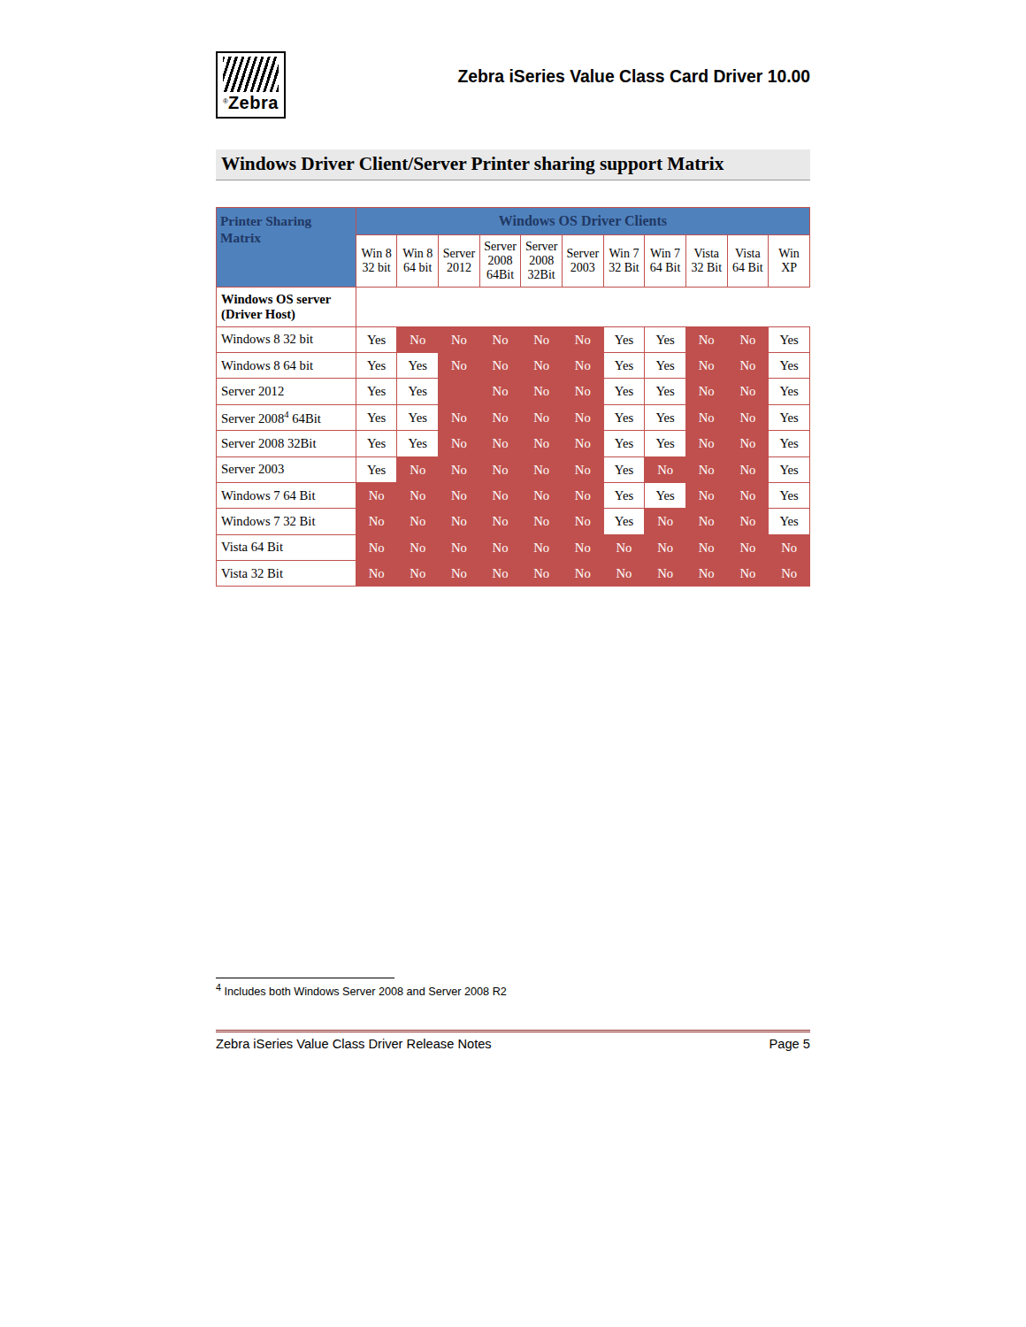®Zebra
Zebra iSeries Value Class Card Driver 10.00
Windows Driver Client/Server Printer sharing support Matrix
| Printer Sharing Matrix | Windows OS Driver Clients |
| --- | --- |
| Win 8 32 bit | Win 8 64 bit | Server 2012 | Server 2008 64Bit | Server 2008 32Bit | Server 2003 | Win 7 32 Bit | Win 7 64 Bit | Vista 32 Bit | Vista 64 Bit | Win XP |
| Windows OS server (Driver Host) | |
| Windows 8 32 bit | Yes | No | No | No | No | No | Yes | Yes | No | No | Yes |
| Windows 8 64 bit | Yes | Yes | No | No | No | No | Yes | Yes | No | No | Yes |
| Server 2012 | Yes | Yes | | No | No | No | Yes | Yes | No | No | Yes |
| Server 2008 4 64Bit | Yes | Yes | No | No | No | No | Yes | Yes | No | No | Yes |
| Server 2008 32Bit | Yes | Yes | No | No | No | No | Yes | Yes | No | No | Yes |
| Server 2003 | Yes | No | No | No | No | No | Yes | No | No | No | Yes |
| Windows 7 64 Bit | No | No | No | No | No | No | Yes | Yes | No | No | Yes |
| Windows 7 32 Bit | No | No | No | No | No | No | Yes | No | No | No | Yes |
| Vista 64 Bit | No | No | No | No | No | No | No | No | No | No | No |
| Vista 32 Bit | No | No | No | No | No | No | No | No | No | No | No |
4 Includes both Windows Server 2008 and Server 2008 R2
Zebra iSeries Value Class Driver Release Notes Page 5